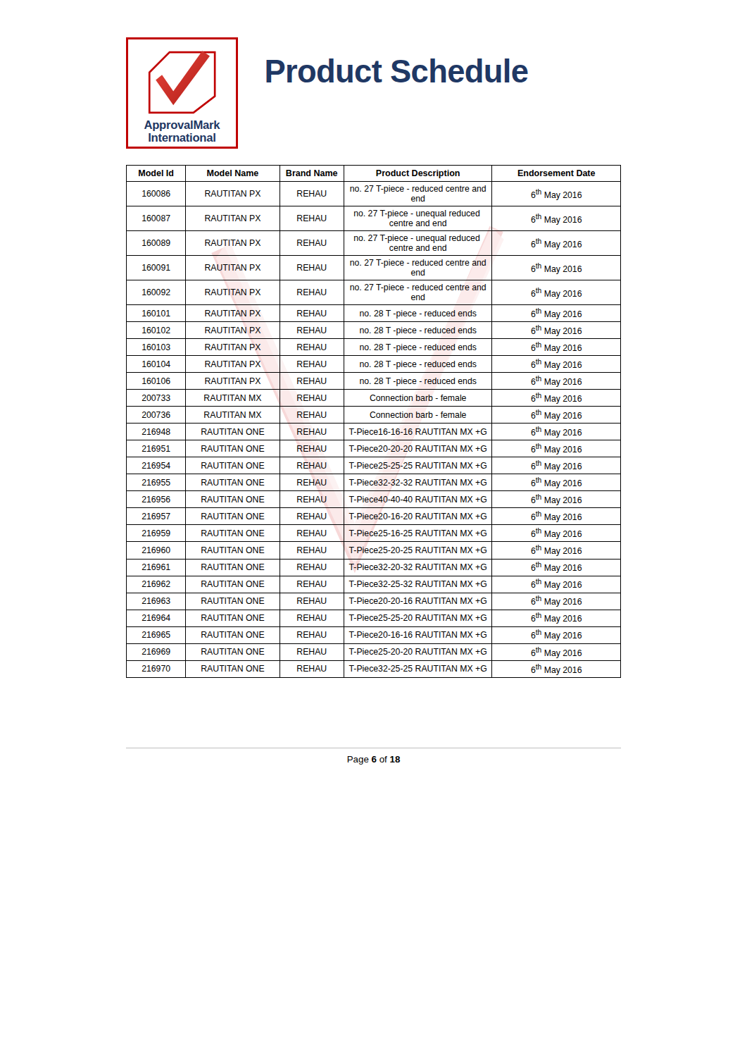ApprovalMark
ApprovalMarkInternational
Product Schedule
| Model Id | Model Name | Brand Name | Product Description | Endorsement Date |
| --- | --- | --- | --- | --- |
| 160086 | RAUTITAN PX | REHAU | no. 27 T-piece - reduced centre and end | 6 th May 2016 |
| 160087 | RAUTITAN PX | REHAU | no. 27 T-piece - unequal reduced centre and end | 6 th May 2016 |
| 160089 | RAUTITAN PX | REHAU | no. 27 T-piece - unequal reduced centre and end | 6 th May 2016 |
| 160091 | RAUTITAN PX | REHAU | no. 27 T-piece - reduced centre and end | 6 th May 2016 |
| 160092 | RAUTITAN PX | REHAU | no. 27 T-piece - reduced centre and end | 6 th May 2016 |
| 160101 | RAUTITAN PX | REHAU | no. 28 T -piece - reduced ends | 6 th May 2016 |
| 160102 | RAUTITAN PX | REHAU | no. 28 T -piece - reduced ends | 6 th May 2016 |
| 160103 | RAUTITAN PX | REHAU | no. 28 T -piece - reduced ends | 6 th May 2016 |
| 160104 | RAUTITAN PX | REHAU | no. 28 T -piece - reduced ends | 6 th May 2016 |
| 160106 | RAUTITAN PX | REHAU | no. 28 T -piece - reduced ends | 6 th May 2016 |
| 200733 | RAUTITAN MX | REHAU | Connection barb - female | 6 th May 2016 |
| 200736 | RAUTITAN MX | REHAU | Connection barb - female | 6 th May 2016 |
| 216948 | RAUTITAN ONE | REHAU | T-Piece16-16-16 RAUTITAN MX +G | 6 th May 2016 |
| 216951 | RAUTITAN ONE | REHAU | T-Piece20-20-20 RAUTITAN MX +G | 6 th May 2016 |
| 216954 | RAUTITAN ONE | REHAU | T-Piece25-25-25 RAUTITAN MX +G | 6 th May 2016 |
| 216955 | RAUTITAN ONE | REHAU | T-Piece32-32-32 RAUTITAN MX +G | 6 th May 2016 |
| 216956 | RAUTITAN ONE | REHAU | T-Piece40-40-40 RAUTITAN MX +G | 6 th May 2016 |
| 216957 | RAUTITAN ONE | REHAU | T-Piece20-16-20 RAUTITAN MX +G | 6 th May 2016 |
| 216959 | RAUTITAN ONE | REHAU | T-Piece25-16-25 RAUTITAN MX +G | 6 th May 2016 |
| 216960 | RAUTITAN ONE | REHAU | T-Piece25-20-25 RAUTITAN MX +G | 6 th May 2016 |
| 216961 | RAUTITAN ONE | REHAU | T-Piece32-20-32 RAUTITAN MX +G | 6 th May 2016 |
| 216962 | RAUTITAN ONE | REHAU | T-Piece32-25-32 RAUTITAN MX +G | 6 th May 2016 |
| 216963 | RAUTITAN ONE | REHAU | T-Piece20-20-16 RAUTITAN MX +G | 6 th May 2016 |
| 216964 | RAUTITAN ONE | REHAU | T-Piece25-25-20 RAUTITAN MX +G | 6 th May 2016 |
| 216965 | RAUTITAN ONE | REHAU | T-Piece20-16-16 RAUTITAN MX +G | 6 th May 2016 |
| 216969 | RAUTITAN ONE | REHAU | T-Piece25-20-20 RAUTITAN MX +G | 6 th May 2016 |
| 216970 | RAUTITAN ONE | REHAU | T-Piece32-25-25 RAUTITAN MX +G | 6 th May 2016 |
Page 6 of 18